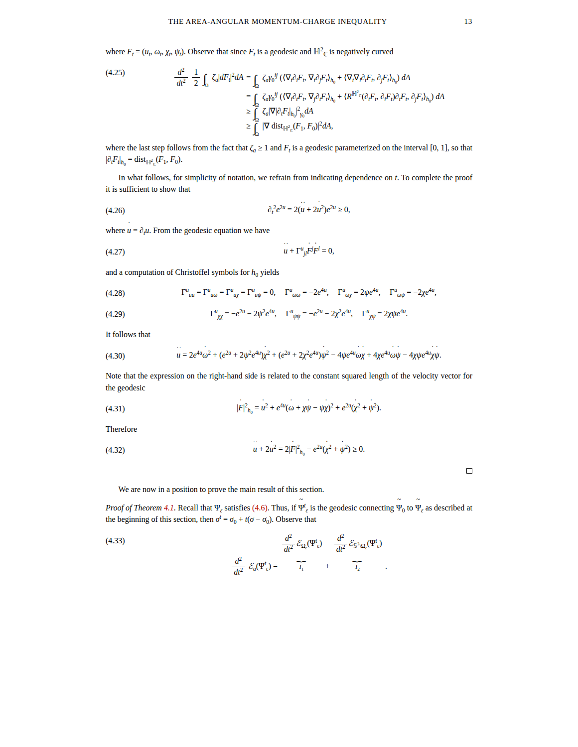THE AREA-ANGULAR MOMENTUM-CHARGE INEQUALITY
13
where Ft = (ut, ωt, χt, ψt). Observe that since Ft is a geodesic and ℍ2ℂ is negatively curved
(4.25)
d2 dt2 12 ∫Ω ζa|dFt|2dA
=
∫Ω ζa γ0ij (⟨∇t∂iFt, ∇t∂jFt⟩h0 + ⟨∇t∇i∂tFt, ∂jFt⟩h0) dA
=
∫Ω ζa γ0ij (⟨∇i∂tFt, ∇j∂tFt⟩h0 + ⟨Rℍ2ℂ(∂tFt, ∂iFt)∂tFt, ∂jFt⟩h0) dA
≥
∫Ω ζa|∇|∂tFt|h0|2γ0dA
≥
∫Ω |∇ distℍ2ℂ(F1, F0)|2dA,
where the last step follows from the fact that ζa ≥ 1 and Ft is a geodesic parameterized on the interval [0, 1], so that |∂tFt|h0 = distℍ2ℂ(F1, F0).
In what follows, for simplicity of notation, we refrain from indicating dependence on t. To complete the proof it is sufficient to show that
(4.26)
∂t2e2u = 2(··u + 2·u2)e2u ≥ 0,
where ·u = ∂tu. From the geodesic equation we have
(4.27)
··u + Γujl·Fj·Fl = 0,
and a computation of Christoffel symbols for h0 yields
(4.28)
Γuuu = Γuuω = Γuuχ = Γuuψ = 0, Γuωω = −2e4u, Γuωχ = 2ψe4u, Γuωψ = −2χe4u,
(4.29)
Γuχχ = −e2u − 2ψ2e4u, Γuψψ = −e2u − 2χ2e4u, Γuχψ = 2χψe4u.
It follows that
(4.30)
··u = 2e4u·ω2 + (e2u + 2ψ2e4u)·χ2 + (e2u + 2χ2e4u)·ψ2 − 4ψe4u·ω·χ + 4χe4u·ω·ψ − 4χψe4u·χ·ψ.
Note that the expression on the right-hand side is related to the constant squared length of the velocity vector for the geodesic
(4.31)
|·F|2h0 = ·u2 + e4u(·ω + χ·ψ − ψ·χ)2 + e2u(·χ2 + ·ψ2).
Therefore
(4.32)
··u + 2·u2 = 2|·F|2h0 − e2u(·χ2 + ·ψ2) ≥ 0.
We are now in a position to prove the main result of this section.
Proof of Theorem 4.1. Recall that Ψε satisfies (4.6). Thus, if ~Ψtε is the geodesic connecting ~Ψ0 to ~Ψε as described at the beginning of this section, then σt = σ0 + t(σ − σ0). Observe that
(4.33)
d2 dt2 ℰa(Ψtε) = d2 dt2 ℰΩε(Ψtε) ⏟ I1 + d2 dt2 ℰ𝕊2\Ωε(Ψtε) ⏟ I2 .